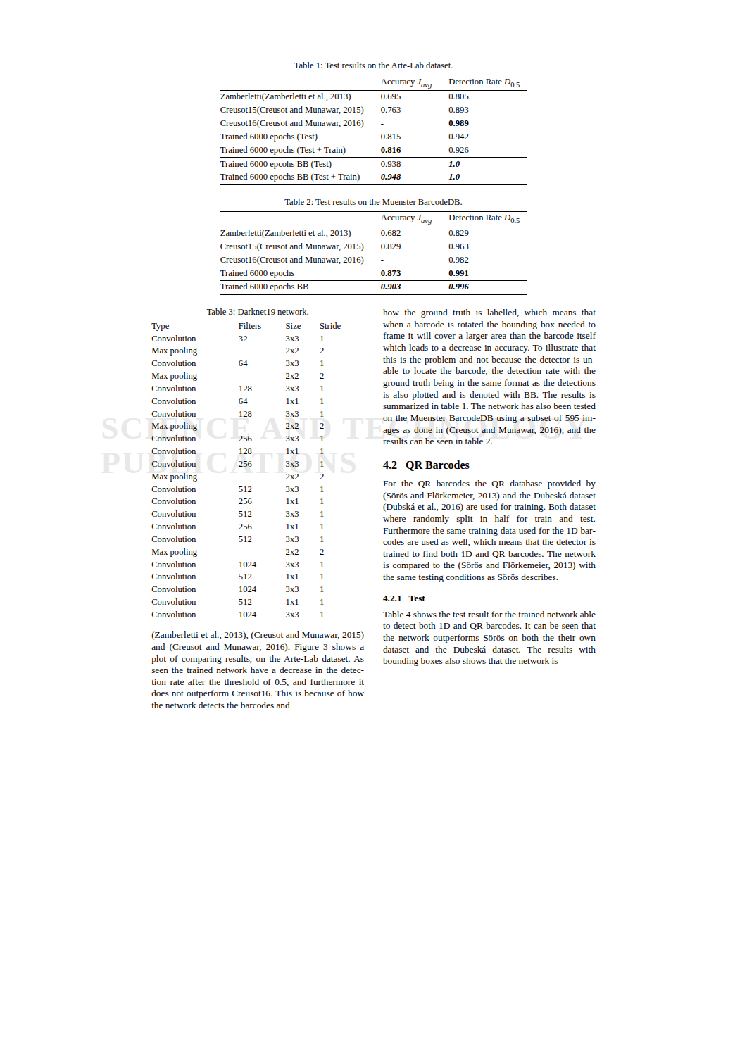SCIENCE AND TECHNOLOGY PUBLICATIONS
Table 1: Test results on the Arte-Lab dataset.
| | Accuracy J avg | Detection Rate D 0.5 |
| --- | --- | --- |
| Zamberletti(Zamberletti et al., 2013) | 0.695 | 0.805 |
| Creusot15(Creusot and Munawar, 2015) | 0.763 | 0.893 |
| Creusot16(Creusot and Munawar, 2016) | - | 0.989 |
| Trained 6000 epochs (Test) | 0.815 | 0.942 |
| Trained 6000 epochs (Test + Train) | 0.816 | 0.926 |
| Trained 6000 epcohs BB (Test) | 0.938 | 1.0 |
| Trained 6000 epochs BB (Test + Train) | 0.948 | 1.0 |
Table 2: Test results on the Muenster BarcodeDB.
| | Accuracy J avg | Detection Rate D 0.5 |
| --- | --- | --- |
| Zamberletti(Zamberletti et al., 2013) | 0.682 | 0.829 |
| Creusot15(Creusot and Munawar, 2015) | 0.829 | 0.963 |
| Creusot16(Creusot and Munawar, 2016) | - | 0.982 |
| Trained 6000 epochs | 0.873 | 0.991 |
| Trained 6000 epochs BB | 0.903 | 0.996 |
Table 3: Darknet19 network.
| Type | Filters | Size | Stride |
| --- | --- | --- | --- |
| Convolution | 32 | 3x3 | 1 |
| Max pooling | | 2x2 | 2 |
| Convolution | 64 | 3x3 | 1 |
| Max pooling | | 2x2 | 2 |
| Convolution | 128 | 3x3 | 1 |
| Convolution | 64 | 1x1 | 1 |
| Convolution | 128 | 3x3 | 1 |
| Max pooling | | 2x2 | 2 |
| Convolution | 256 | 3x3 | 1 |
| Convolution | 128 | 1x1 | 1 |
| Convolution | 256 | 3x3 | 1 |
| Max pooling | | 2x2 | 2 |
| Convolution | 512 | 3x3 | 1 |
| Convolution | 256 | 1x1 | 1 |
| Convolution | 512 | 3x3 | 1 |
| Convolution | 256 | 1x1 | 1 |
| Convolution | 512 | 3x3 | 1 |
| Max pooling | | 2x2 | 2 |
| Convolution | 1024 | 3x3 | 1 |
| Convolution | 512 | 1x1 | 1 |
| Convolution | 1024 | 3x3 | 1 |
| Convolution | 512 | 1x1 | 1 |
| Convolution | 1024 | 3x3 | 1 |
(Zamberletti et al., 2013), (Creusot and Munawar, 2015) and (Creusot and Munawar, 2016). Figure 3 shows a plot of comparing results, on the Arte-Lab dataset. As seen the trained network have a decrease in the detection rate after the threshold of 0.5, and furthermore it does not outperform Creusot16. This is because of how the network detects the barcodes and
how the ground truth is labelled, which means that when a barcode is rotated the bounding box needed to frame it will cover a larger area than the barcode itself which leads to a decrease in accuracy. To illustrate that this is the problem and not because the detector is unable to locate the barcode, the detection rate with the ground truth being in the same format as the detections is also plotted and is denoted with BB. The results is summarized in table 1. The network has also been tested on the Muenster BarcodeDB using a subset of 595 images as done in (Creusot and Munawar, 2016), and the results can be seen in table 2.
4.2 QR Barcodes
For the QR barcodes the QR database provided by (Sörös and Flörkemeier, 2013) and the Dubeská dataset (Dubská et al., 2016) are used for training. Both dataset where randomly split in half for train and test. Furthermore the same training data used for the 1D barcodes are used as well, which means that the detector is trained to find both 1D and QR barcodes. The network is compared to the (Sörös and Flörkemeier, 2013) with the same testing conditions as Sörös describes.
4.2.1 Test
Table 4 shows the test result for the trained network able to detect both 1D and QR barcodes. It can be seen that the network outperforms Sörös on both the their own dataset and the Dubeská dataset. The results with bounding boxes also shows that the network is